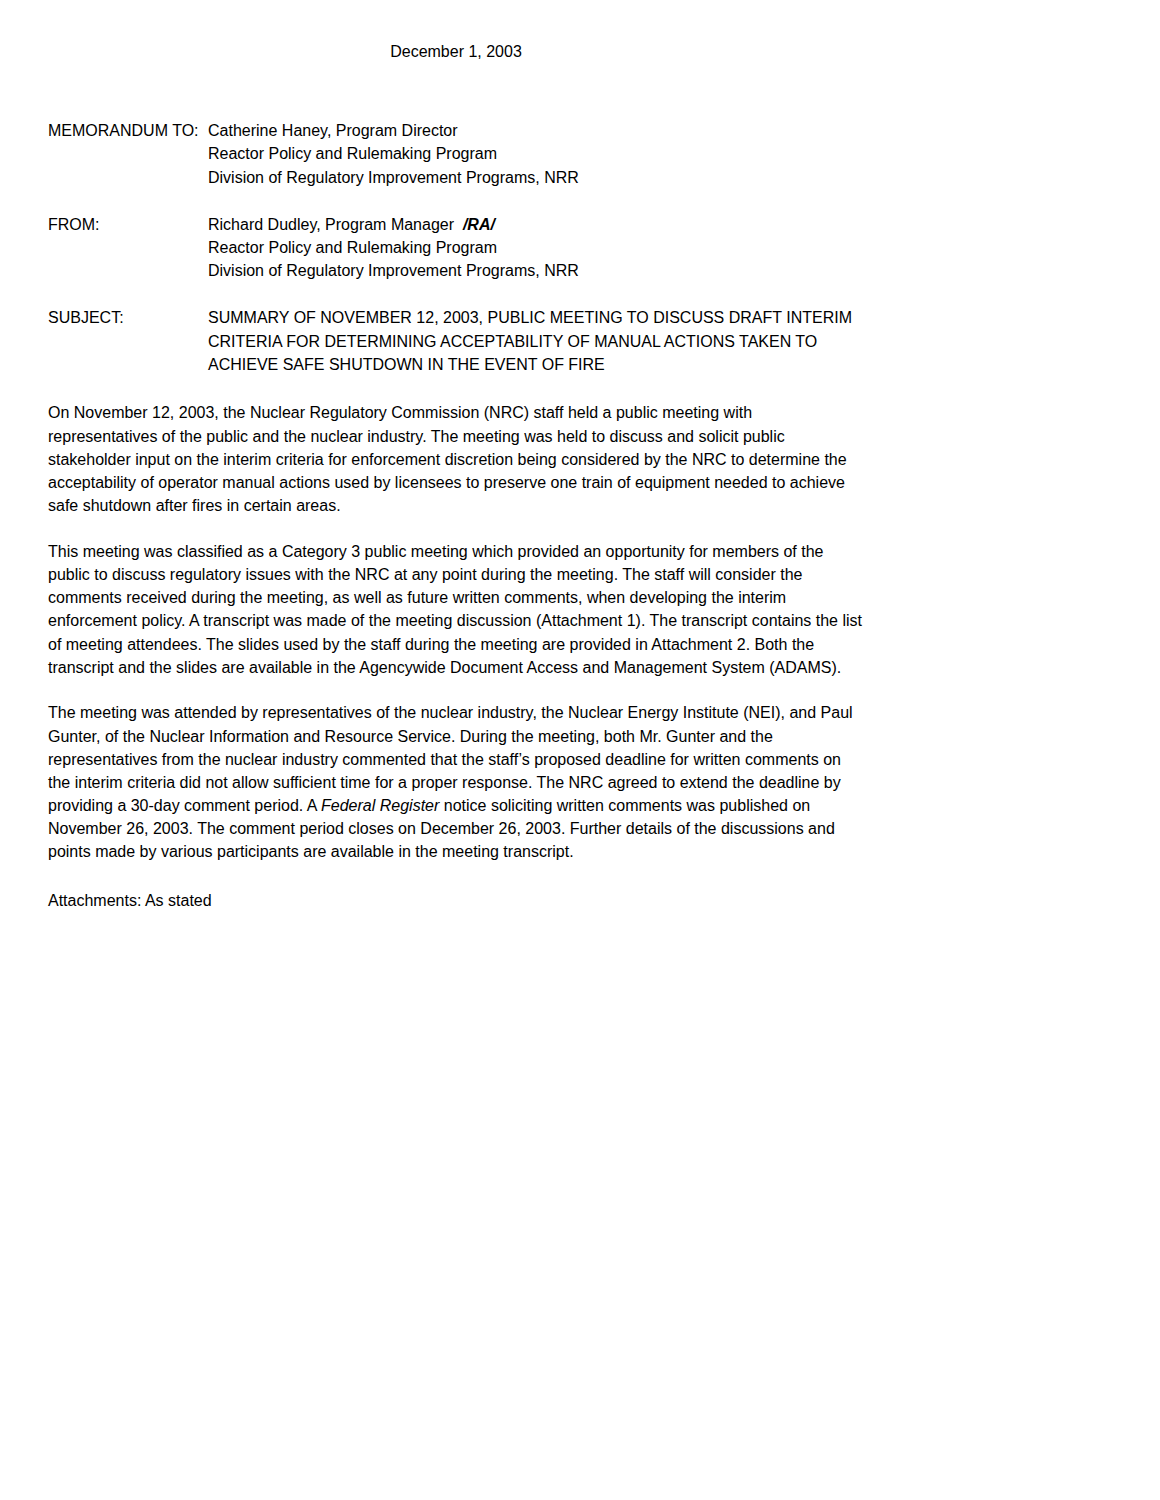December 1, 2003
| MEMORANDUM TO: | Catherine Haney, Program Director Reactor Policy and Rulemaking Program Division of Regulatory Improvement Programs, NRR |
| FROM: | Richard Dudley, Program Manager /RA/ Reactor Policy and Rulemaking Program Division of Regulatory Improvement Programs, NRR |
| SUBJECT: | SUMMARY OF NOVEMBER 12, 2003, PUBLIC MEETING TO DISCUSS DRAFT INTERIM CRITERIA FOR DETERMINING ACCEPTABILITY OF MANUAL ACTIONS TAKEN TO ACHIEVE SAFE SHUTDOWN IN THE EVENT OF FIRE |
On November 12, 2003, the Nuclear Regulatory Commission (NRC) staff held a public meeting with representatives of the public and the nuclear industry. The meeting was held to discuss and solicit public stakeholder input on the interim criteria for enforcement discretion being considered by the NRC to determine the acceptability of operator manual actions used by licensees to preserve one train of equipment needed to achieve safe shutdown after fires in certain areas.
This meeting was classified as a Category 3 public meeting which provided an opportunity for members of the public to discuss regulatory issues with the NRC at any point during the meeting. The staff will consider the comments received during the meeting, as well as future written comments, when developing the interim enforcement policy. A transcript was made of the meeting discussion (Attachment 1). The transcript contains the list of meeting attendees. The slides used by the staff during the meeting are provided in Attachment 2. Both the transcript and the slides are available in the Agencywide Document Access and Management System (ADAMS).
The meeting was attended by representatives of the nuclear industry, the Nuclear Energy Institute (NEI), and Paul Gunter, of the Nuclear Information and Resource Service. During the meeting, both Mr. Gunter and the representatives from the nuclear industry commented that the staff’s proposed deadline for written comments on the interim criteria did not allow sufficient time for a proper response. The NRC agreed to extend the deadline by providing a 30-day comment period. A Federal Register notice soliciting written comments was published on November 26, 2003. The comment period closes on December 26, 2003. Further details of the discussions and points made by various participants are available in the meeting transcript.
Attachments: As stated